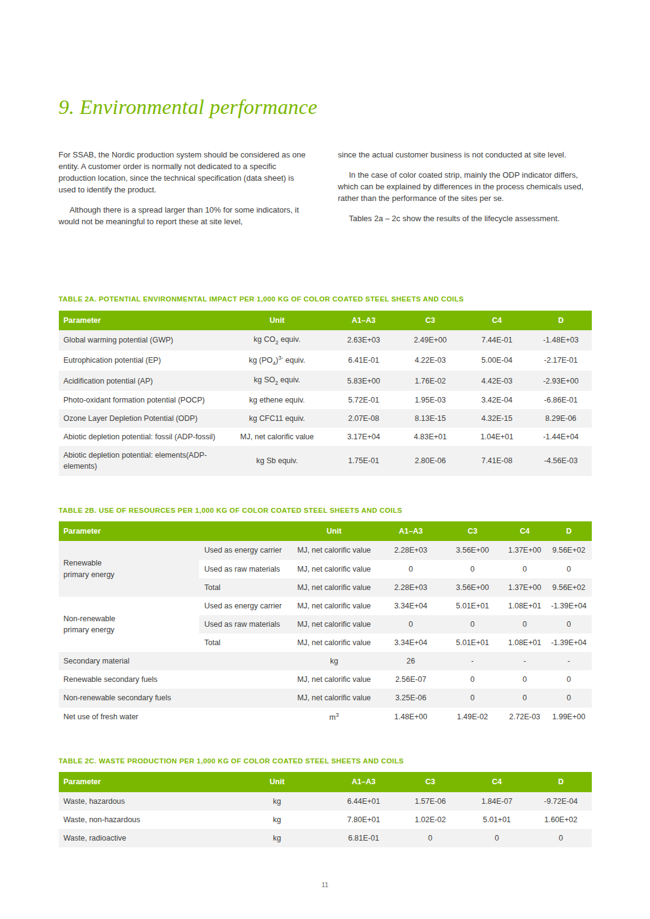9. Environmental performance
For SSAB, the Nordic production system should be considered as one entity. A customer order is normally not dedicated to a specific production location, since the technical specification (data sheet) is used to identify the product.
Although there is a spread larger than 10% for some indicators, it would not be meaningful to report these at site level,
since the actual customer business is not conducted at site level.
In the case of color coated strip, mainly the ODP indicator differs, which can be explained by differences in the process chemicals used, rather than the performance of the sites per se.
Tables 2a – 2c show the results of the lifecycle assessment.
Table 2a. Potential environmental impact per 1,000 kg of color coated steel sheets and coils
| Parameter | Unit | A1–A3 | C3 | C4 | D |
| --- | --- | --- | --- | --- | --- |
| Global warming potential (GWP) | kg CO 2 equiv. | 2.63E+03 | 2.49E+00 | 7.44E-01 | -1.48E+03 |
| Eutrophication potential (EP) | kg (PO 4 ) 3- equiv. | 6.41E-01 | 4.22E-03 | 5.00E-04 | -2.17E-01 |
| Acidification potential (AP) | kg SO 2 equiv. | 5.83E+00 | 1.76E-02 | 4.42E-03 | -2.93E+00 |
| Photo-oxidant formation potential (POCP) | kg ethene equiv. | 5.72E-01 | 1.95E-03 | 3.42E-04 | -6.86E-01 |
| Ozone Layer Depletion Potential (ODP) | kg CFC11 equiv. | 2.07E-08 | 8.13E-15 | 4.32E-15 | 8.29E-06 |
| Abiotic depletion potential: fossil (ADP-fossil) | MJ, net calorific value | 3.17E+04 | 4.83E+01 | 1.04E+01 | -1.44E+04 |
| Abiotic depletion potential: elements(ADP-elements) | kg Sb equiv. | 1.75E-01 | 2.80E-06 | 7.41E-08 | -4.56E-03 |
Table 2b. Use of resources per 1,000 kg of color coated steel sheets and coils
| Parameter | | Unit | A1–A3 | C3 | C4 | D |
| --- | --- | --- | --- | --- | --- | --- |
| Renewable primary energy | Used as energy carrier | MJ, net calorific value | 2.28E+03 | 3.56E+00 | 1.37E+00 | 9.56E+02 |
| Used as raw materials | MJ, net calorific value | 0 | 0 | 0 | 0 |
| Total | MJ, net calorific value | 2.28E+03 | 3.56E+00 | 1.37E+00 | 9.56E+02 |
| Non-renewable primary energy | Used as energy carrier | MJ, net calorific value | 3.34E+04 | 5.01E+01 | 1.08E+01 | -1.39E+04 |
| Used as raw materials | MJ, net calorific value | 0 | 0 | 0 | 0 |
| Total | MJ, net calorific value | 3.34E+04 | 5.01E+01 | 1.08E+01 | -1.39E+04 |
| Secondary material | kg | 26 | - | - | - |
| Renewable secondary fuels | MJ, net calorific value | 2.56E-07 | 0 | 0 | 0 |
| Non-renewable secondary fuels | MJ, net calorific value | 3.25E-06 | 0 | 0 | 0 |
| Net use of fresh water | m 3 | 1.48E+00 | 1.49E-02 | 2.72E-03 | 1.99E+00 |
Table 2c. Waste production per 1,000 kg of color coated steel sheets and coils
| Parameter | Unit | A1–A3 | C3 | C4 | D |
| --- | --- | --- | --- | --- | --- |
| Waste, hazardous | kg | 6.44E+01 | 1.57E-06 | 1.84E-07 | -9.72E-04 |
| Waste, non-hazardous | kg | 7.80E+01 | 1.02E-02 | 5.01+01 | 1.60E+02 |
| Waste, radioactive | kg | 6.81E-01 | 0 | 0 | 0 |
11